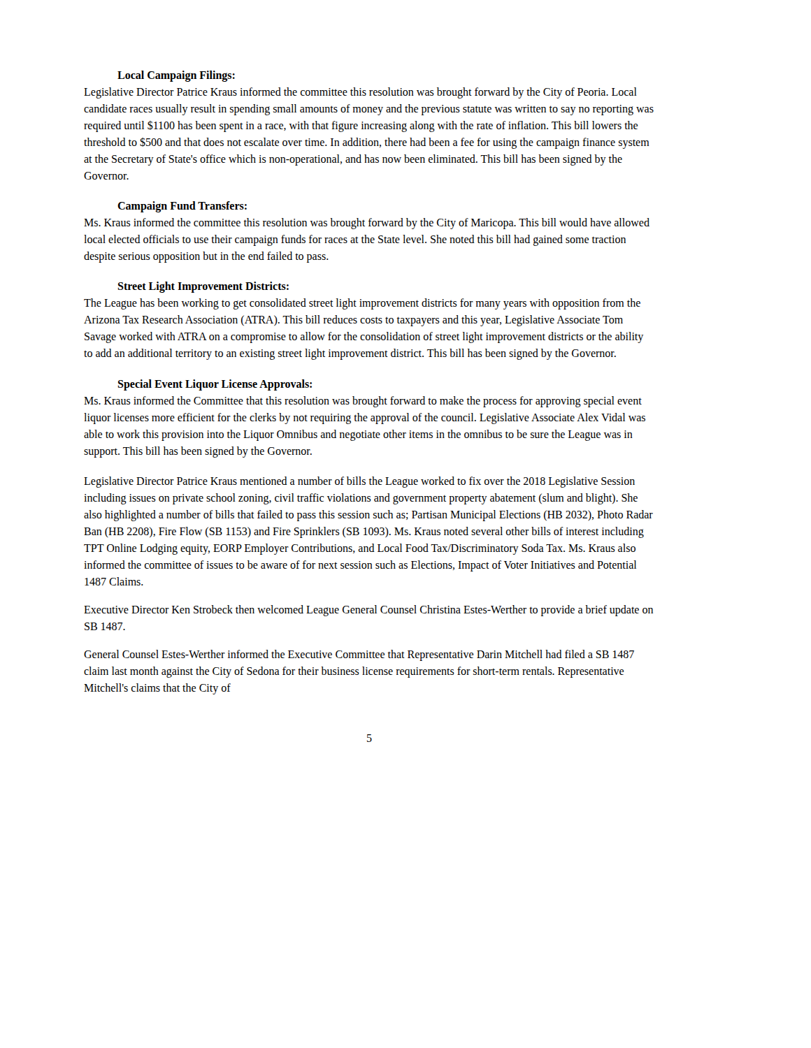Local Campaign Filings:
Legislative Director Patrice Kraus informed the committee this resolution was brought forward by the City of Peoria. Local candidate races usually result in spending small amounts of money and the previous statute was written to say no reporting was required until $1100 has been spent in a race, with that figure increasing along with the rate of inflation. This bill lowers the threshold to $500 and that does not escalate over time. In addition, there had been a fee for using the campaign finance system at the Secretary of State's office which is non-operational, and has now been eliminated. This bill has been signed by the Governor.
Campaign Fund Transfers:
Ms. Kraus informed the committee this resolution was brought forward by the City of Maricopa. This bill would have allowed local elected officials to use their campaign funds for races at the State level. She noted this bill had gained some traction despite serious opposition but in the end failed to pass.
Street Light Improvement Districts:
The League has been working to get consolidated street light improvement districts for many years with opposition from the Arizona Tax Research Association (ATRA). This bill reduces costs to taxpayers and this year, Legislative Associate Tom Savage worked with ATRA on a compromise to allow for the consolidation of street light improvement districts or the ability to add an additional territory to an existing street light improvement district. This bill has been signed by the Governor.
Special Event Liquor License Approvals:
Ms. Kraus informed the Committee that this resolution was brought forward to make the process for approving special event liquor licenses more efficient for the clerks by not requiring the approval of the council. Legislative Associate Alex Vidal was able to work this provision into the Liquor Omnibus and negotiate other items in the omnibus to be sure the League was in support. This bill has been signed by the Governor.
Legislative Director Patrice Kraus mentioned a number of bills the League worked to fix over the 2018 Legislative Session including issues on private school zoning, civil traffic violations and government property abatement (slum and blight). She also highlighted a number of bills that failed to pass this session such as; Partisan Municipal Elections (HB 2032), Photo Radar Ban (HB 2208), Fire Flow (SB 1153) and Fire Sprinklers (SB 1093). Ms. Kraus noted several other bills of interest including TPT Online Lodging equity, EORP Employer Contributions, and Local Food Tax/Discriminatory Soda Tax. Ms. Kraus also informed the committee of issues to be aware of for next session such as Elections, Impact of Voter Initiatives and Potential 1487 Claims.
Executive Director Ken Strobeck then welcomed League General Counsel Christina Estes-Werther to provide a brief update on SB 1487.
General Counsel Estes-Werther informed the Executive Committee that Representative Darin Mitchell had filed a SB 1487 claim last month against the City of Sedona for their business license requirements for short-term rentals. Representative Mitchell's claims that the City of
5